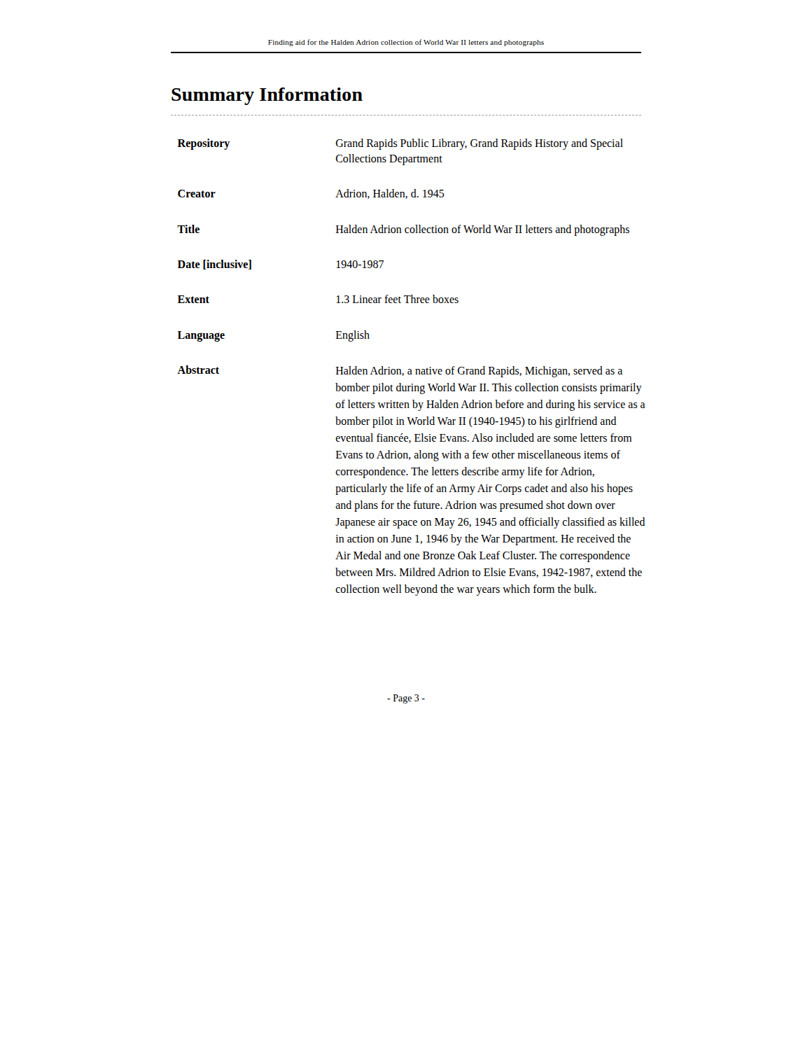Finding aid for the Halden Adrion collection of World War II letters and photographs
Summary Information
| Repository | Grand Rapids Public Library, Grand Rapids History and Special Collections Department |
| Creator | Adrion, Halden, d. 1945 |
| Title | Halden Adrion collection of World War II letters and photographs |
| Date [inclusive] | 1940-1987 |
| Extent | 1.3 Linear feet Three boxes |
| Language | English |
| Abstract | Halden Adrion, a native of Grand Rapids, Michigan, served as a bomber pilot during World War II. This collection consists primarily of letters written by Halden Adrion before and during his service as a bomber pilot in World War II (1940-1945) to his girlfriend and eventual fiancée, Elsie Evans. Also included are some letters from Evans to Adrion, along with a few other miscellaneous items of correspondence. The letters describe army life for Adrion, particularly the life of an Army Air Corps cadet and also his hopes and plans for the future. Adrion was presumed shot down over Japanese air space on May 26, 1945 and officially classified as killed in action on June 1, 1946 by the War Department. He received the Air Medal and one Bronze Oak Leaf Cluster. The correspondence between Mrs. Mildred Adrion to Elsie Evans, 1942-1987, extend the collection well beyond the war years which form the bulk. |
- Page 3 -